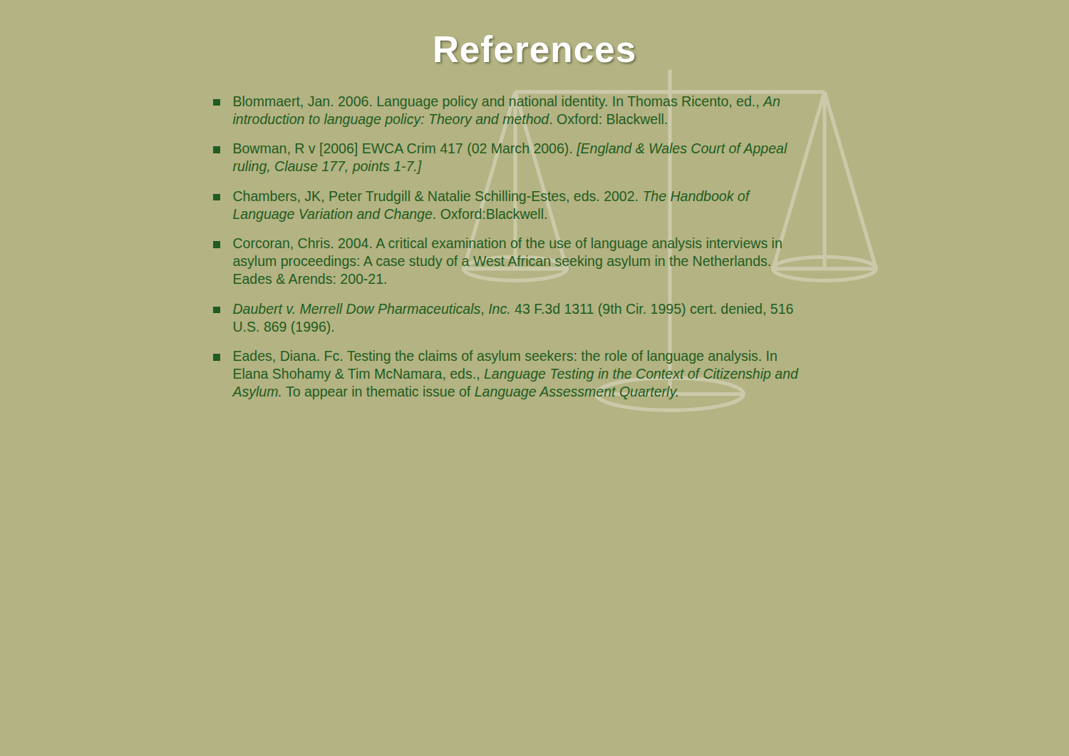References
Blommaert, Jan. 2006. Language policy and national identity. In Thomas Ricento, ed., An introduction to language policy: Theory and method. Oxford: Blackwell.
Bowman, R v [2006] EWCA Crim 417 (02 March 2006). [England & Wales Court of Appeal ruling, Clause 177, points 1-7.]
Chambers, JK, Peter Trudgill & Natalie Schilling-Estes, eds. 2002. The Handbook of Language Variation and Change. Oxford:Blackwell.
Corcoran, Chris. 2004. A critical examination of the use of language analysis interviews in asylum proceedings: A case study of a West African seeking asylum in the Netherlands. Eades & Arends: 200-21.
Daubert v. Merrell Dow Pharmaceuticals, Inc. 43 F.3d 1311 (9th Cir. 1995) cert. denied, 516 U.S. 869 (1996).
Eades, Diana. Fc. Testing the claims of asylum seekers: the role of language analysis. In Elana Shohamy & Tim McNamara, eds., Language Testing in the Context of Citizenship and Asylum. To appear in thematic issue of Language Assessment Quarterly.